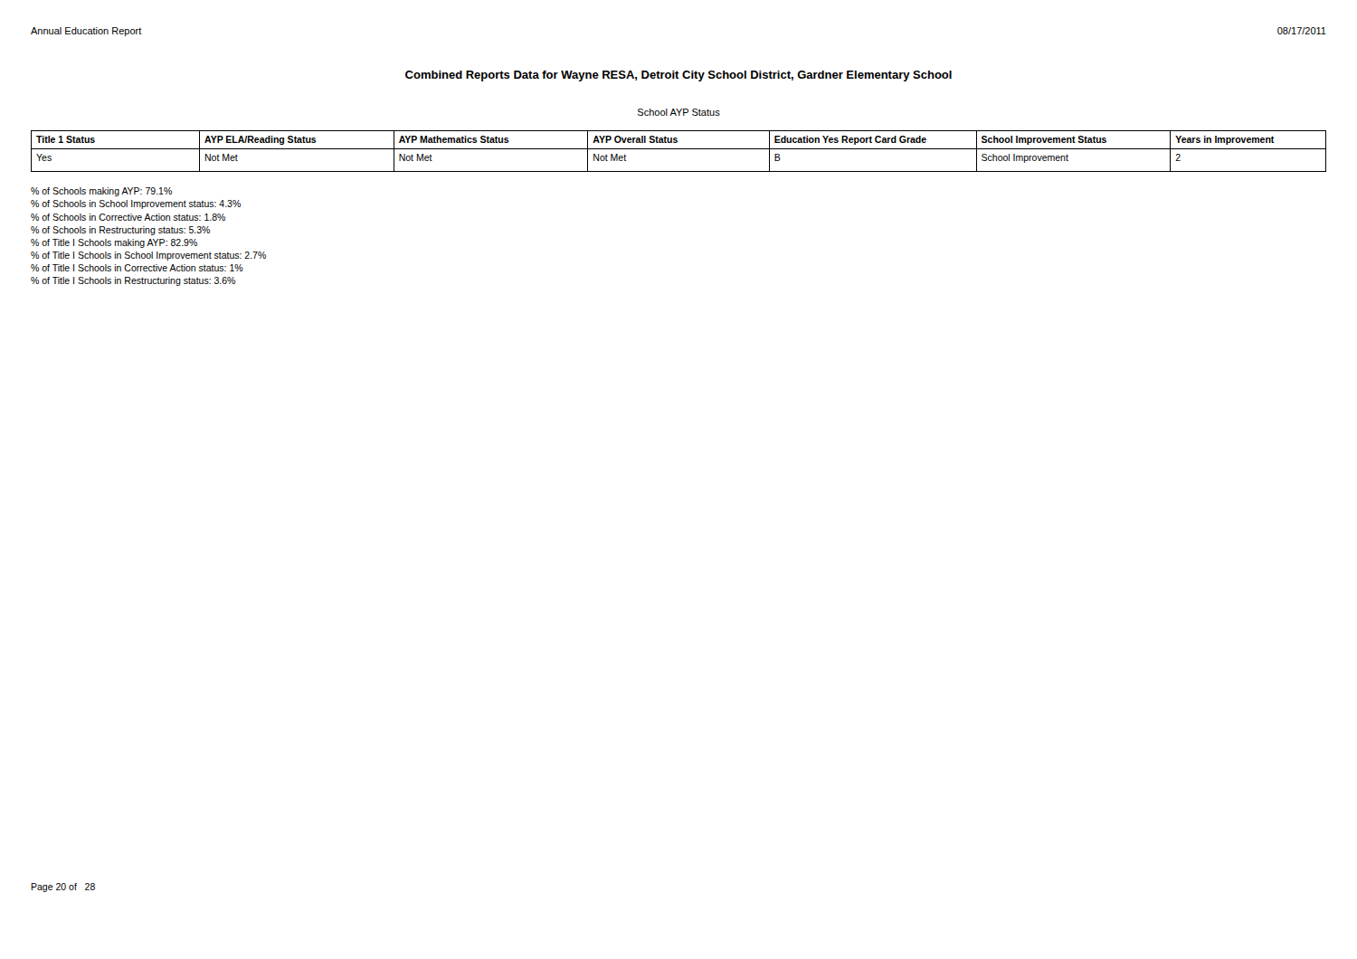Annual Education Report
08/17/2011
Combined Reports Data for Wayne RESA, Detroit City School District, Gardner Elementary School
School AYP Status
| Title 1 Status | AYP ELA/Reading Status | AYP Mathematics Status | AYP Overall Status | Education Yes Report Card Grade | School Improvement Status | Years in Improvement |
| --- | --- | --- | --- | --- | --- | --- |
| Yes | Not Met | Not Met | Not Met | B | School Improvement | 2 |
% of Schools making AYP: 79.1%
% of Schools in School Improvement status: 4.3%
% of Schools in Corrective Action status: 1.8%
% of Schools in Restructuring status: 5.3%
% of Title I Schools making AYP: 82.9%
% of Title I Schools in School Improvement status: 2.7%
% of Title I Schools in Corrective Action status: 1%
% of Title I Schools in Restructuring status: 3.6%
Page 20 of 28